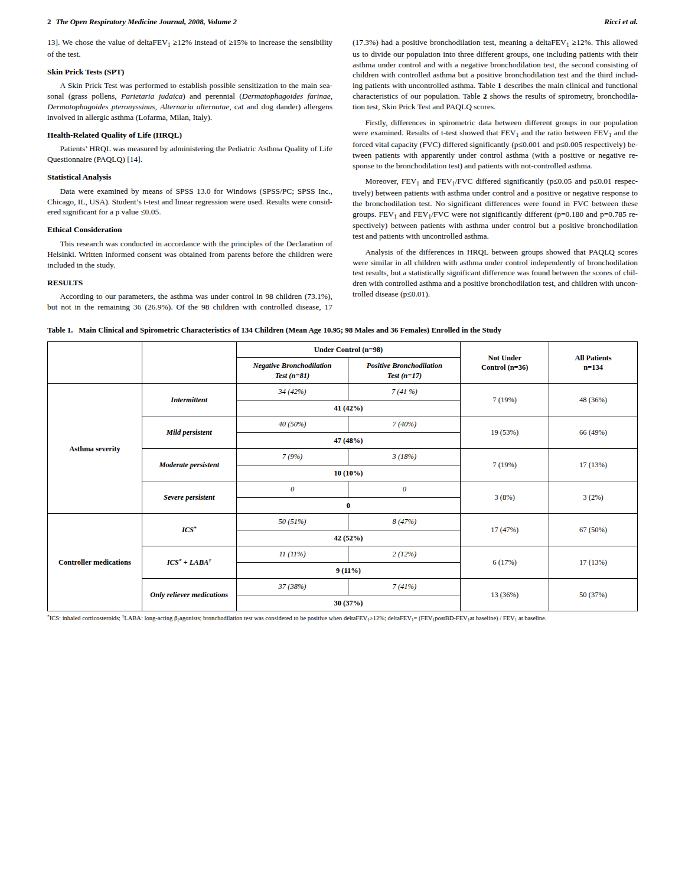2 The Open Respiratory Medicine Journal, 2008, Volume 2
Ricci et al.
13]. We chose the value of deltaFEV1 ≥12% instead of ≥15% to increase the sensibility of the test.
Skin Prick Tests (SPT)
A Skin Prick Test was performed to establish possible sensitization to the main seasonal (grass pollens, Parietaria judaica) and perennial (Dermatophagoides farinae, Dermatophagoides pteronyssinus, Alternaria alternatae, cat and dog dander) allergens involved in allergic asthma (Lofarma, Milan, Italy).
Health-Related Quality of Life (HRQL)
Patients’ HRQL was measured by administering the Pediatric Asthma Quality of Life Questionnaire (PAQLQ) [14].
Statistical Analysis
Data were examined by means of SPSS 13.0 for Windows (SPSS/PC; SPSS Inc., Chicago, IL, USA). Student’s t-test and linear regression were used. Results were considered significant for a p value ≤0.05.
Ethical Consideration
This research was conducted in accordance with the principles of the Declaration of Helsinki. Written informed consent was obtained from parents before the children were included in the study.
Results
According to our parameters, the asthma was under control in 98 children (73.1%), but not in the remaining 36 (26.9%). Of the 98 children with controlled disease, 17 (17.3%) had a positive bronchodilation test, meaning a deltaFEV1 ≥12%. This allowed us to divide our population into three different groups, one including patients with their asthma under control and with a negative bronchodilation test, the second consisting of children with controlled asthma but a positive bronchodilation test and the third including patients with uncontrolled asthma. Table 1 describes the main clinical and functional characteristics of our population. Table 2 shows the results of spirometry, bronchodilation test, Skin Prick Test and PAQLQ scores.
Firstly, differences in spirometric data between different groups in our population were examined. Results of t-test showed that FEV1 and the ratio between FEV1 and the forced vital capacity (FVC) differed significantly (p≤0.001 and p≤0.005 respectively) between patients with apparently under control asthma (with a positive or negative response to the bronchodilation test) and patients with not-controlled asthma.
Moreover, FEV1 and FEV1/FVC differed significantly (p≤0.05 and p≤0.01 respectively) between patients with asthma under control and a positive or negative response to the bronchodilation test. No significant differences were found in FVC between these groups. FEV1 and FEV1/FVC were not significantly different (p=0.180 and p=0.785 respectively) between patients with asthma under control but a positive bronchodilation test and patients with uncontrolled asthma.
Analysis of the differences in HRQL between groups showed that PAQLQ scores were similar in all children with asthma under control independently of bronchodilation test results, but a statistically significant difference was found between the scores of children with controlled asthma and a positive bronchodilation test, and children with uncontrolled disease (p≤0.01).
Table 1. Main Clinical and Spirometric Characteristics of 134 Children (Mean Age 10.95; 98 Males and 36 Females) Enrolled in the Study
| | | Under Control (n=98) | Not Under Control (n=36) | All Patients n=134 |
| Negative Bronchodilation Test (n=81) | Positive Bronchodilation Test (n=17) |
| Asthma severity | Intermittent | 34 (42%) | 7 (41 %) | 7 (19%) | 48 (36%) |
| 41 (42%) |
| Mild persistent | 40 (50%) | 7 (40%) | 19 (53%) | 66 (49%) |
| 47 (48%) |
| Moderate persistent | 7 (9%) | 3 (18%) | 7 (19%) | 17 (13%) |
| 10 (10%) |
| Severe persistent | 0 | 0 | 3 (8%) | 3 (2%) |
| 0 |
| Controller medications | ICS * | 50 (51%) | 8 (47%) | 17 (47%) | 67 (50%) |
| 42 (52%) |
| ICS * + LABA † | 11 (11%) | 2 (12%) | 6 (17%) | 17 (13%) |
| 9 (11%) |
| Only reliever medications | 37 (38%) | 7 (41%) | 13 (36%) | 50 (37%) |
| 30 (37%) |
*ICS: inhaled corticosteroids; †LABA: long-acting β2agonists; bronchodilation test was considered to be positive when deltaFEV1≥12%; deltaFEV1= (FEV1postBD-FEV1at baseline) / FEV1 at baseline.